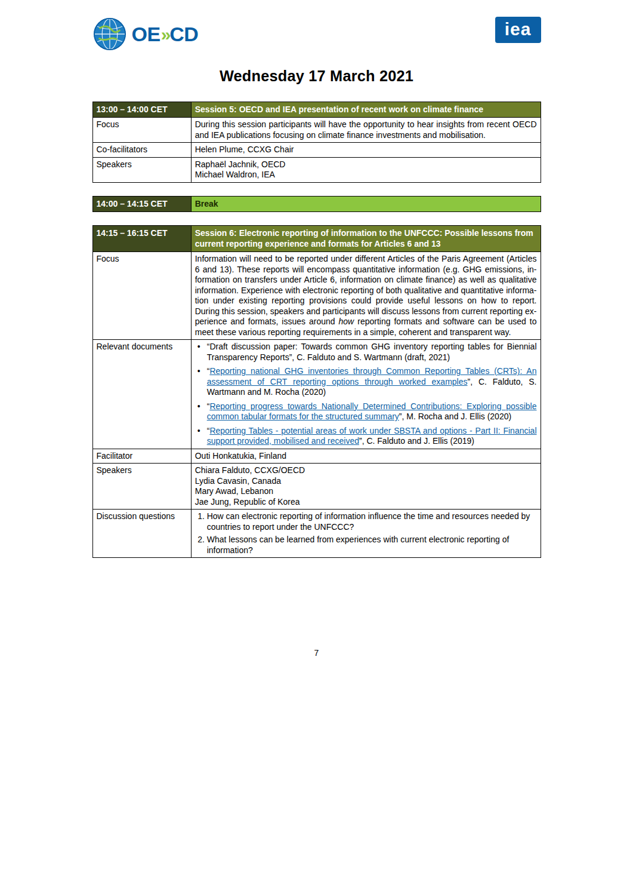OE»CD
iea
Wednesday 17 March 2021
| 13:00 – 14:00 CET | Session 5: OECD and IEA presentation of recent work on climate finance |
| Focus | During this session participants will have the opportunity to hear insights from recent OECD and IEA publications focusing on climate finance investments and mobilisation. |
| Co-facilitators | Helen Plume, CCXG Chair |
| Speakers | Raphaël Jachnik, OECD Michael Waldron, IEA |
| 14:00 – 14:15 CET | Break |
| 14:15 – 16:15 CET | Session 6: Electronic reporting of information to the UNFCCC: Possible lessons from current reporting experience and formats for Articles 6 and 13 |
| Focus | Information will need to be reported under different Articles of the Paris Agreement (Articles 6 and 13). These reports will encompass quantitative information (e.g. GHG emissions, information on transfers under Article 6, information on climate finance) as well as qualitative information. Experience with electronic reporting of both qualitative and quantitative information under existing reporting provisions could provide useful lessons on how to report. During this session, speakers and participants will discuss lessons from current reporting experience and formats, issues around how reporting formats and software can be used to meet these various reporting requirements in a simple, coherent and transparent way. |
| Relevant documents | “Draft discussion paper: Towards common GHG inventory reporting tables for Biennial Transparency Reports”, C. Falduto and S. Wartmann (draft, 2021) “ Reporting national GHG inventories through Common Reporting Tables (CRTs): An assessment of CRT reporting options through worked examples ”, C. Falduto, S. Wartmann and M. Rocha (2020) “ Reporting progress towards Nationally Determined Contributions: Exploring possible common tabular formats for the structured summary ”, M. Rocha and J. Ellis (2020) “ Reporting Tables - potential areas of work under SBSTA and options - Part II: Financial support provided, mobilised and received ”, C. Falduto and J. Ellis (2019) |
| Facilitator | Outi Honkatukia, Finland |
| Speakers | Chiara Falduto, CCXG/OECD Lydia Cavasin, Canada Mary Awad, Lebanon Jae Jung, Republic of Korea |
| Discussion questions | How can electronic reporting of information influence the time and resources needed by countries to report under the UNFCCC? What lessons can be learned from experiences with current electronic reporting of information? |
7